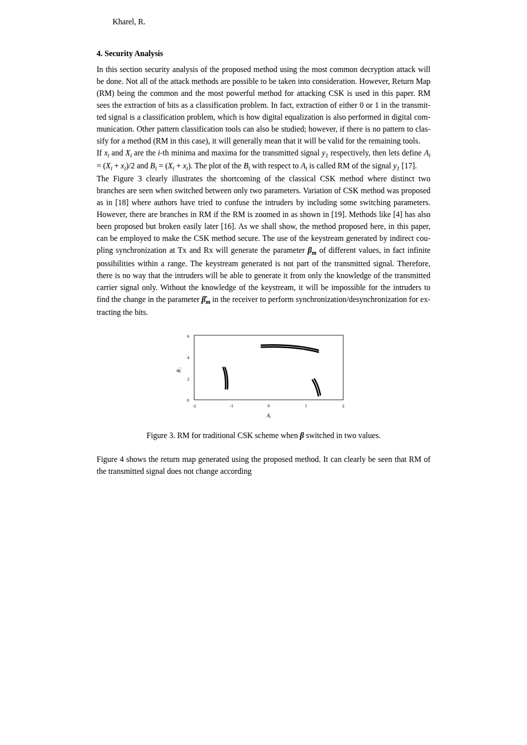Kharel, R.
4. Security Analysis
In this section security analysis of the proposed method using the most common decryption attack will be done. Not all of the attack methods are possible to be taken into consideration. However, Return Map (RM) being the common and the most powerful method for attacking CSK is used in this paper. RM sees the extraction of bits as a classification problem. In fact, extraction of either 0 or 1 in the transmitted signal is a classification problem, which is how digital equalization is also performed in digital communication. Other pattern classification tools can also be studied; however, if there is no pattern to classify for a method (RM in this case), it will generally mean that it will be valid for the remaining tools.
If xi and Xi are the i-th minima and maxima for the transmitted signal y1 respectively, then lets define Ai = (Xi + xi)/2 and Bi = (Xi + xi). The plot of the Bi with respect to Ai is called RM of the signal y1 [17].
The Figure 3 clearly illustrates the shortcoming of the classical CSK method where distinct two branches are seen when switched between only two parameters. Variation of CSK method was proposed as in [18] where authors have tried to confuse the intruders by including some switching parameters. However, there are branches in RM if the RM is zoomed in as shown in [19]. Methods like [4] has also been proposed but broken easily later [16]. As we shall show, the method proposed here, in this paper, can be employed to make the CSK method secure. The use of the keystream generated by indirect coupling synchronization at Tx and Rx will generate the parameter βm of different values, in fact infinite possibilities within a range. The keystream generated is not part of the transmitted signal. Therefore, there is no way that the intruders will be able to generate it from only the knowledge of the transmitted carrier signal only. Without the knowledge of the keystream, it will be impossible for the intruders to find the change in the parameter β̂m in the receiver to perform synchronization/desynchronization for extracting the bits.
6 4 2 0 -2 -1 0 1 2 B i Ai
Figure 3. RM for traditional CSK scheme when β switched in two values.
Figure 4 shows the return map generated using the proposed method. It can clearly be seen that RM of the transmitted signal does not change according